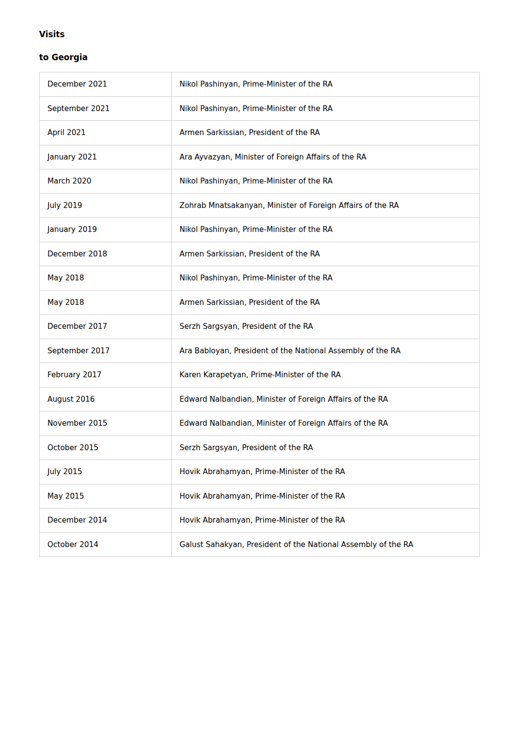Visits
to Georgia
| December 2021 | Nikol Pashinyan, Prime-Minister of the RA |
| September 2021 | Nikol Pashinyan, Prime-Minister of the RA |
| April 2021 | Armen Sarkissian, President of the RA |
| January 2021 | Ara Ayvazyan, Minister of Foreign Affairs of the RA |
| March 2020 | Nikol Pashinyan, Prime-Minister of the RA |
| July 2019 | Zohrab Mnatsakanyan, Minister of Foreign Affairs of the RA |
| January 2019 | Nikol Pashinyan, Prime-Minister of the RA |
| December 2018 | Armen Sarkissian, President of the RA |
| May 2018 | Nikol Pashinyan, Prime-Minister of the RA |
| May 2018 | Armen Sarkissian, President of the RA |
| December 2017 | Serzh Sargsyan, President of the RA |
| September 2017 | Ara Babloyan, President of the National Assembly of the RA |
| February 2017 | Karen Karapetyan, Prime-Minister of the RA |
| August 2016 | Edward Nalbandian, Minister of Foreign Affairs of the RA |
| November 2015 | Edward Nalbandian, Minister of Foreign Affairs of the RA |
| October 2015 | Serzh Sargsyan, President of the RA |
| July 2015 | Hovik Abrahamyan, Prime-Minister of the RA |
| May 2015 | Hovik Abrahamyan, Prime-Minister of the RA |
| December 2014 | Hovik Abrahamyan, Prime-Minister of the RA |
| October 2014 | Galust Sahakyan, President of the National Assembly of the RA |